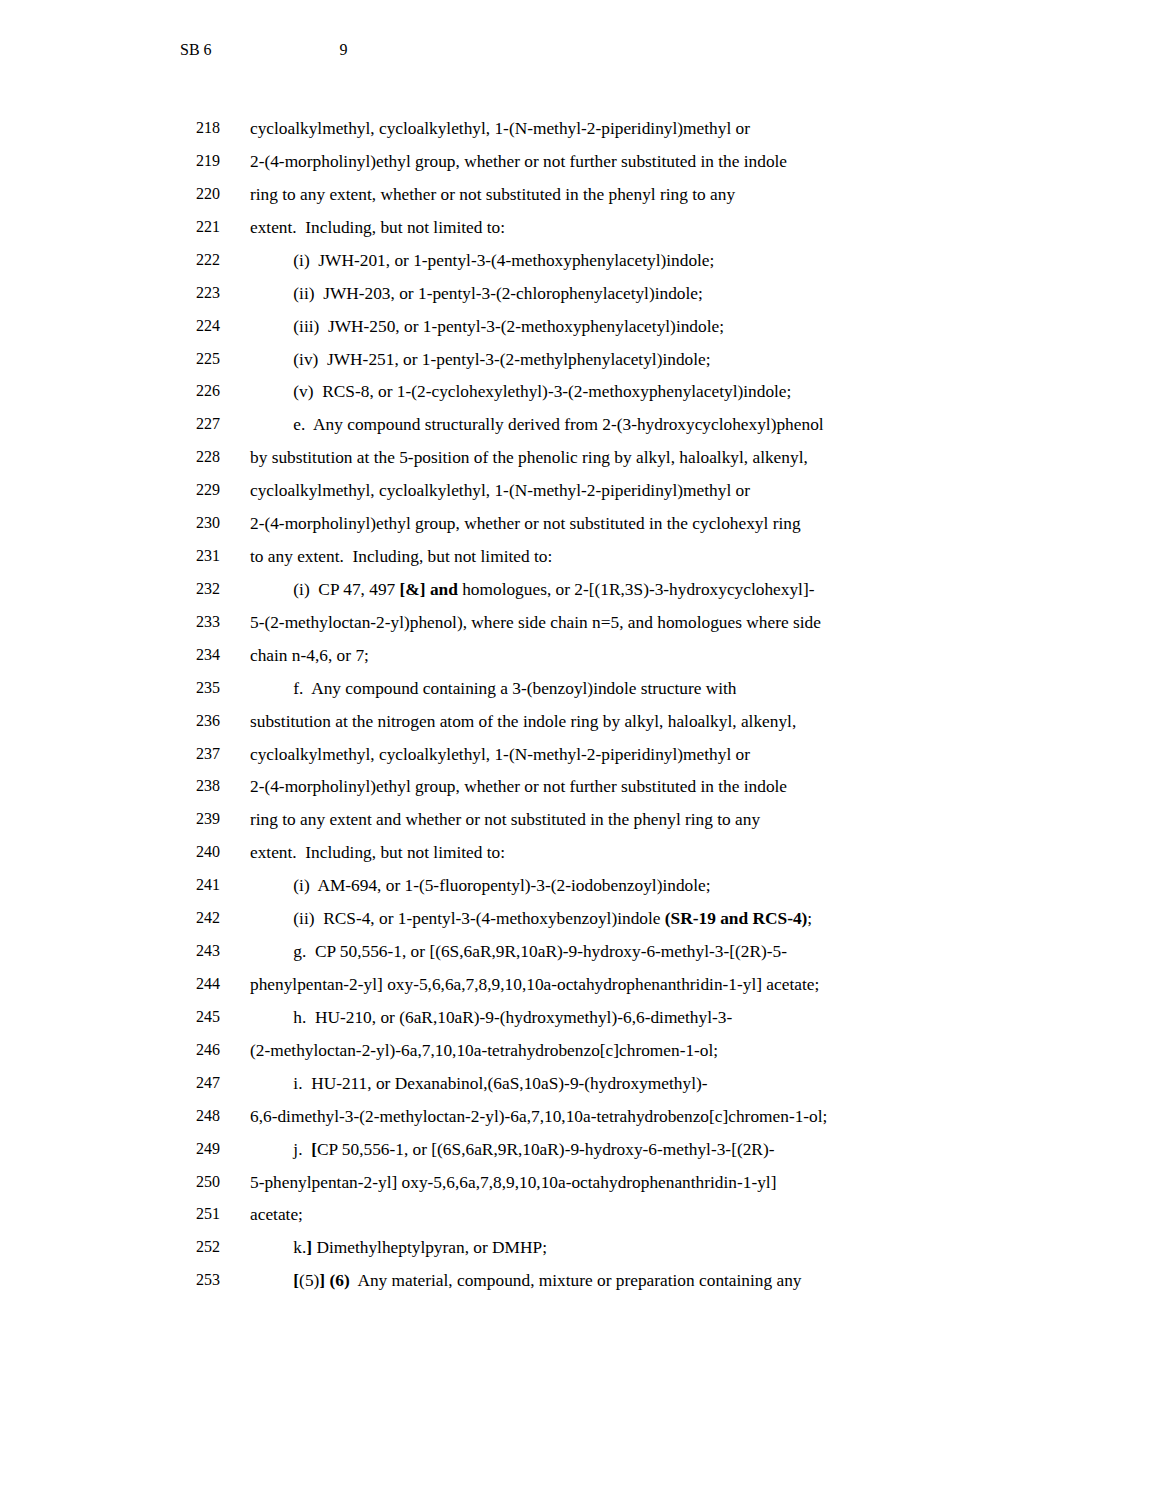SB 6 9
cycloalkylmethyl, cycloalkylethyl, 1-(N-methyl-2-piperidinyl)methyl or
2-(4-morpholinyl)ethyl group, whether or not further substituted in the indole
ring to any extent, whether or not substituted in the phenyl ring to any
extent. Including, but not limited to:
(i) JWH-201, or 1-pentyl-3-(4-methoxyphenylacetyl)indole;
(ii) JWH-203, or 1-pentyl-3-(2-chlorophenylacetyl)indole;
(iii) JWH-250, or 1-pentyl-3-(2-methoxyphenylacetyl)indole;
(iv) JWH-251, or 1-pentyl-3-(2-methylphenylacetyl)indole;
(v) RCS-8, or 1-(2-cyclohexylethyl)-3-(2-methoxyphenylacetyl)indole;
e. Any compound structurally derived from 2-(3-hydroxycyclohexyl)phenol
by substitution at the 5-position of the phenolic ring by alkyl, haloalkyl, alkenyl,
cycloalkylmethyl, cycloalkylethyl, 1-(N-methyl-2-piperidinyl)methyl or
2-(4-morpholinyl)ethyl group, whether or not substituted in the cyclohexyl ring
to any extent. Including, but not limited to:
(i) CP 47, 497 [&] and homologues, or 2-[(1R,3S)-3-hydroxycyclohexyl]-
5-(2-methyloctan-2-yl)phenol), where side chain n=5, and homologues where side
chain n-4,6, or 7;
f. Any compound containing a 3-(benzoyl)indole structure with
substitution at the nitrogen atom of the indole ring by alkyl, haloalkyl, alkenyl,
cycloalkylmethyl, cycloalkylethyl, 1-(N-methyl-2-piperidinyl)methyl or
2-(4-morpholinyl)ethyl group, whether or not further substituted in the indole
ring to any extent and whether or not substituted in the phenyl ring to any
extent. Including, but not limited to:
(i) AM-694, or 1-(5-fluoropentyl)-3-(2-iodobenzoyl)indole;
(ii) RCS-4, or 1-pentyl-3-(4-methoxybenzoyl)indole (SR-19 and RCS-4);
g. CP 50,556-1, or [(6S,6aR,9R,10aR)-9-hydroxy-6-methyl-3-[(2R)-5-
phenylpentan-2-yl] oxy-5,6,6a,7,8,9,10,10a-octahydrophenanthridin-1-yl] acetate;
h. HU-210, or (6aR,10aR)-9-(hydroxymethyl)-6,6-dimethyl-3-
(2-methyloctan-2-yl)-6a,7,10,10a-tetrahydrobenzo[c]chromen-1-ol;
i. HU-211, or Dexanabinol,(6aS,10aS)-9-(hydroxymethyl)-
6,6-dimethyl-3-(2-methyloctan-2-yl)-6a,7,10,10a-tetrahydrobenzo[c]chromen-1-ol;
j. [CP 50,556-1, or [(6S,6aR,9R,10aR)-9-hydroxy-6-methyl-3-[(2R)-
5-phenylpentan-2-yl] oxy-5,6,6a,7,8,9,10,10a-octahydrophenanthridin-1-yl]
acetate;
k.] Dimethylheptylpyran, or DMHP;
[(5)] (6) Any material, compound, mixture or preparation containing any